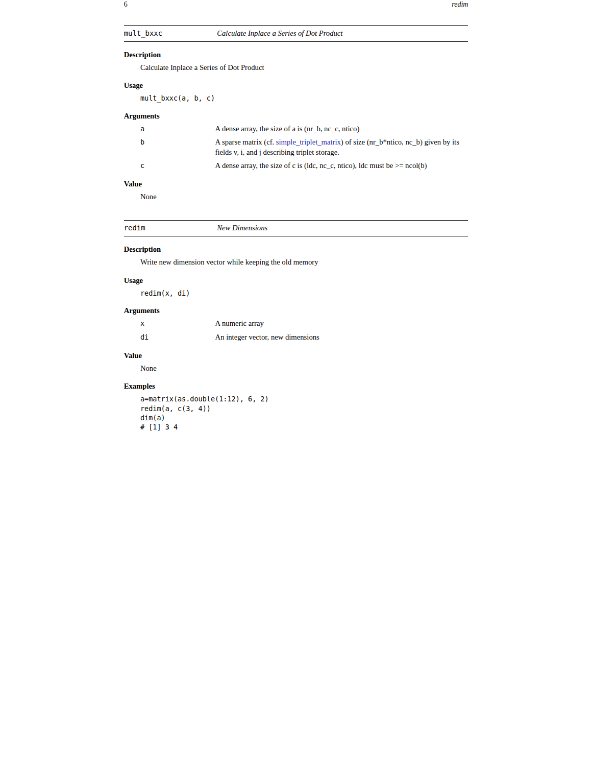6 redim
mult_bxxc Calculate Inplace a Series of Dot Product
Description
Calculate Inplace a Series of Dot Product
Usage
mult_bxxc(a, b, c)
Arguments
a
A dense array, the size of a is (nr_b, nc_c, ntico)
b
A sparse matrix (cf. simple_triplet_matrix) of size (nr_b*ntico, nc_b) given by its fields v, i, and j describing triplet storage.
c
A dense array, the size of c is (ldc, nc_c, ntico), ldc must be >= ncol(b)
Value
None
redim New Dimensions
Description
Write new dimension vector while keeping the old memory
Usage
redim(x, di)
Arguments
x
A numeric array
di
An integer vector, new dimensions
Value
None
Examples
a=matrix(as.double(1:12), 6, 2)
redim(a, c(3, 4))
dim(a)
# [1] 3 4